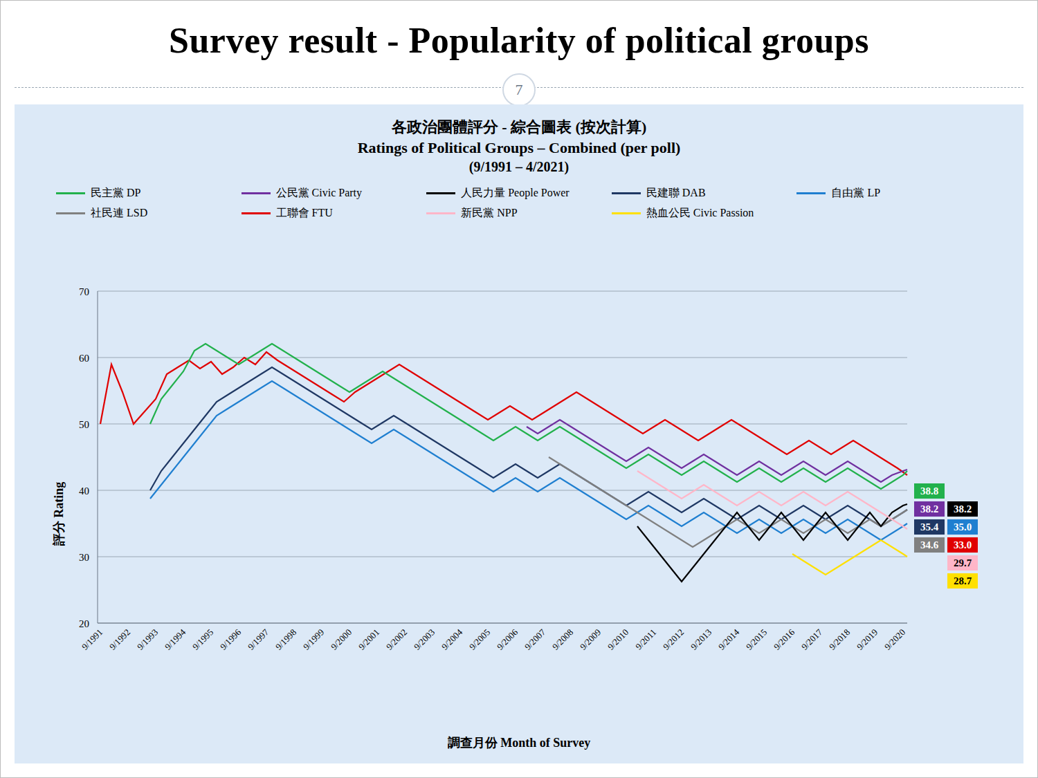Survey result - Popularity of political groups
7
各政治團體評分 - 綜合圖表 (按次計算)
Ratings of Political Groups – Combined (per poll)
(9/1991 – 4/2021)
民主黨 DP
公民黨 Civic Party
人民力量 People Power
民建聯 DAB
自由黨 LP
社民連 LSD
工聯會 FTU
新民黨 NPP
熱血公民 Civic Passion
評分 Rating
調查月份 Month of Survey
70 60 50 40 30 20 9/1991 9/1992 9/1993 9/1994 9/1995 9/1996 9/1997 9/1998 9/1999 9/2000 9/2001 9/2002 9/2003 9/2004 9/2005 9/2006 9/2007 9/2008 9/2009 9/2010 9/2011 9/2012 9/2013 9/2014 9/2015 9/2016 9/2017 9/2018 9/2019 9/2020 38.8 38.2 38.2 35.4 35.0 34.6 33.0 29.7 28.7